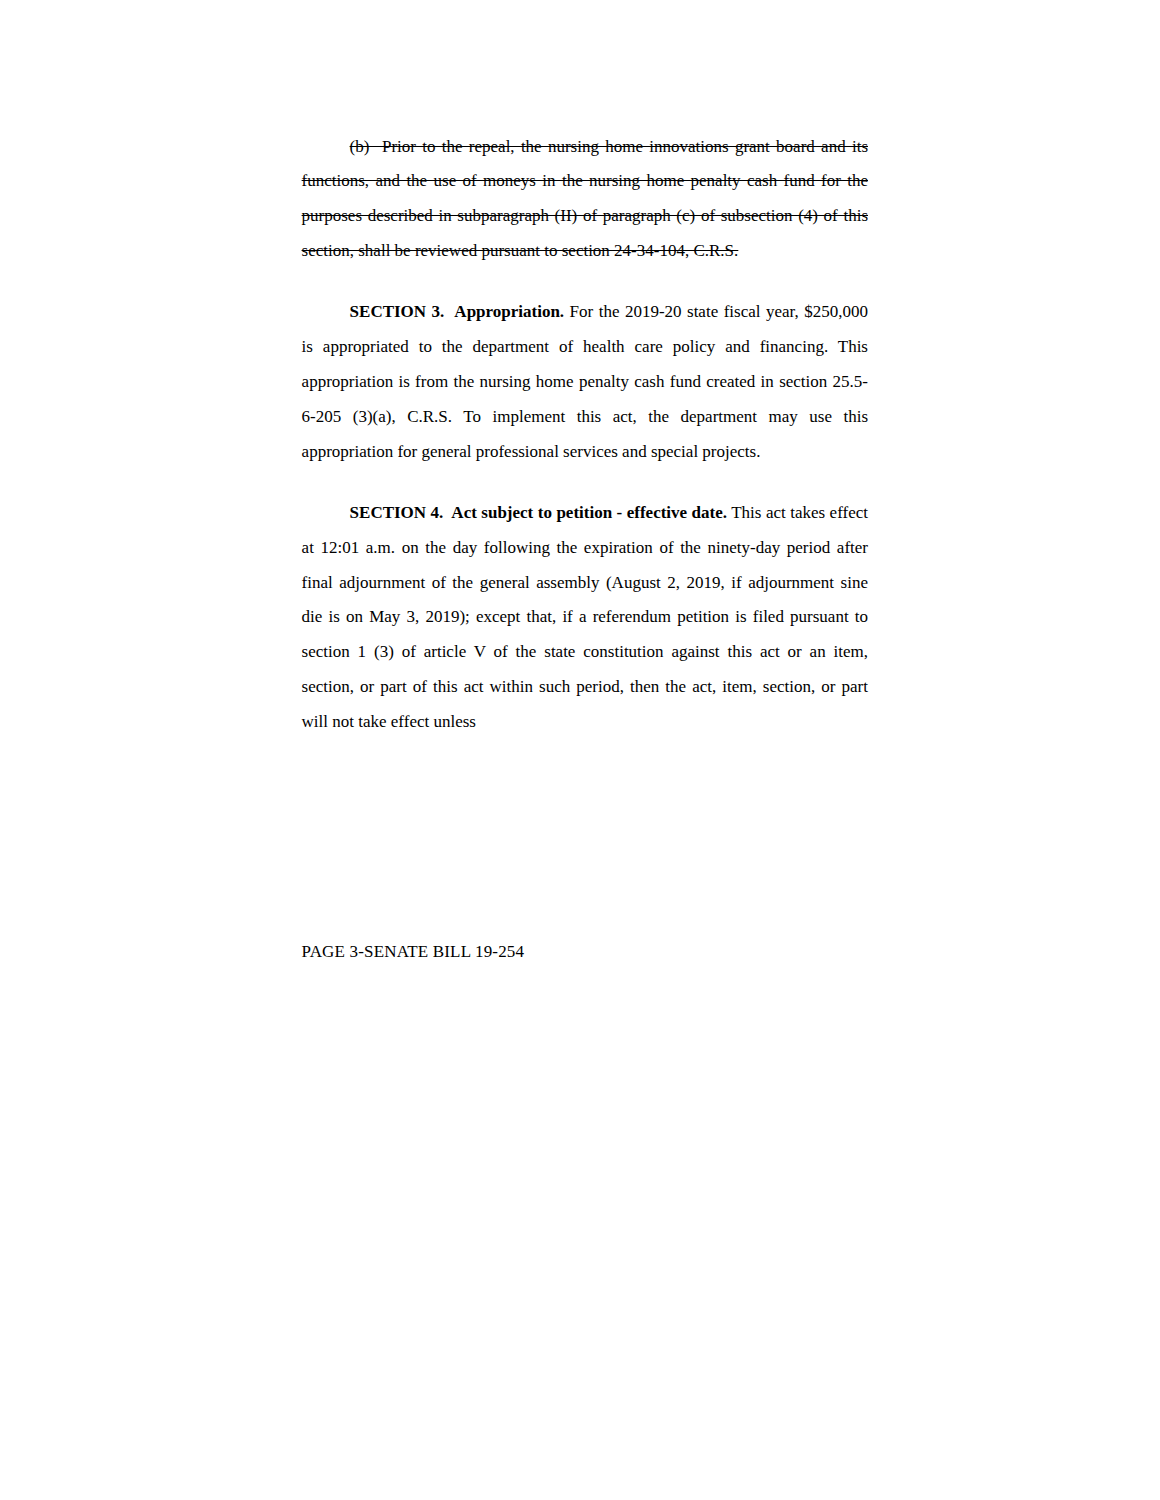(b) Prior to the repeal, the nursing home innovations grant board and its functions, and the use of moneys in the nursing home penalty cash fund for the purposes described in subparagraph (II) of paragraph (c) of subsection (4) of this section, shall be reviewed pursuant to section 24-34-104, C.R.S.
SECTION 3. Appropriation. For the 2019-20 state fiscal year, $250,000 is appropriated to the department of health care policy and financing. This appropriation is from the nursing home penalty cash fund created in section 25.5-6-205 (3)(a), C.R.S. To implement this act, the department may use this appropriation for general professional services and special projects.
SECTION 4. Act subject to petition - effective date. This act takes effect at 12:01 a.m. on the day following the expiration of the ninety-day period after final adjournment of the general assembly (August 2, 2019, if adjournment sine die is on May 3, 2019); except that, if a referendum petition is filed pursuant to section 1 (3) of article V of the state constitution against this act or an item, section, or part of this act within such period, then the act, item, section, or part will not take effect unless
PAGE 3-SENATE BILL 19-254